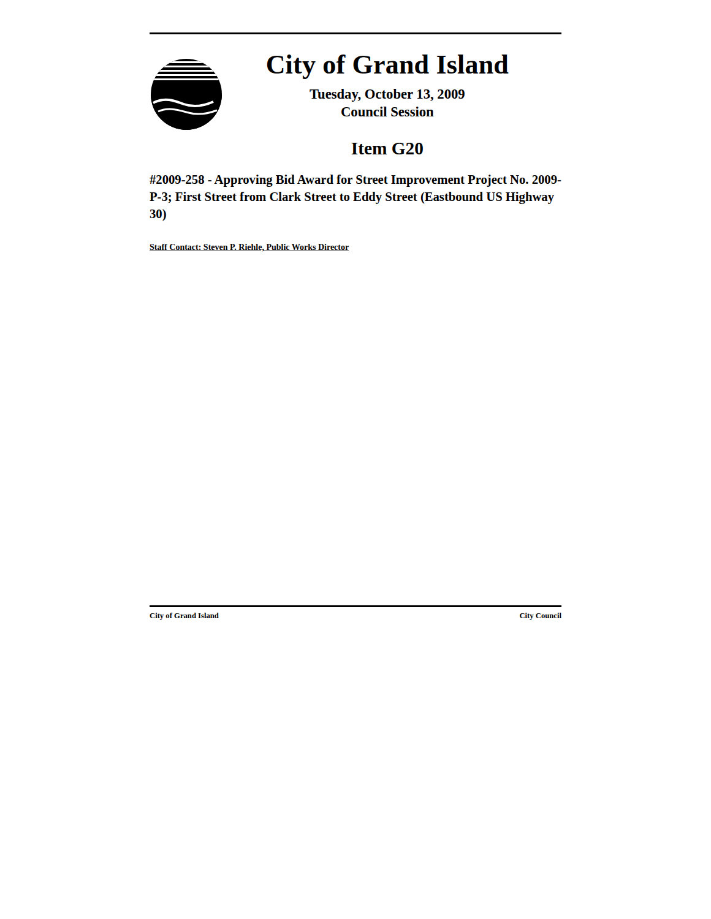City of Grand Island
Tuesday, October 13, 2009
Council Session
Item G20
#2009-258 - Approving Bid Award for Street Improvement Project No. 2009-P-3; First Street from Clark Street to Eddy Street (Eastbound US Highway 30)
Staff Contact: Steven P. Riehle, Public Works Director
City of Grand Island City Council